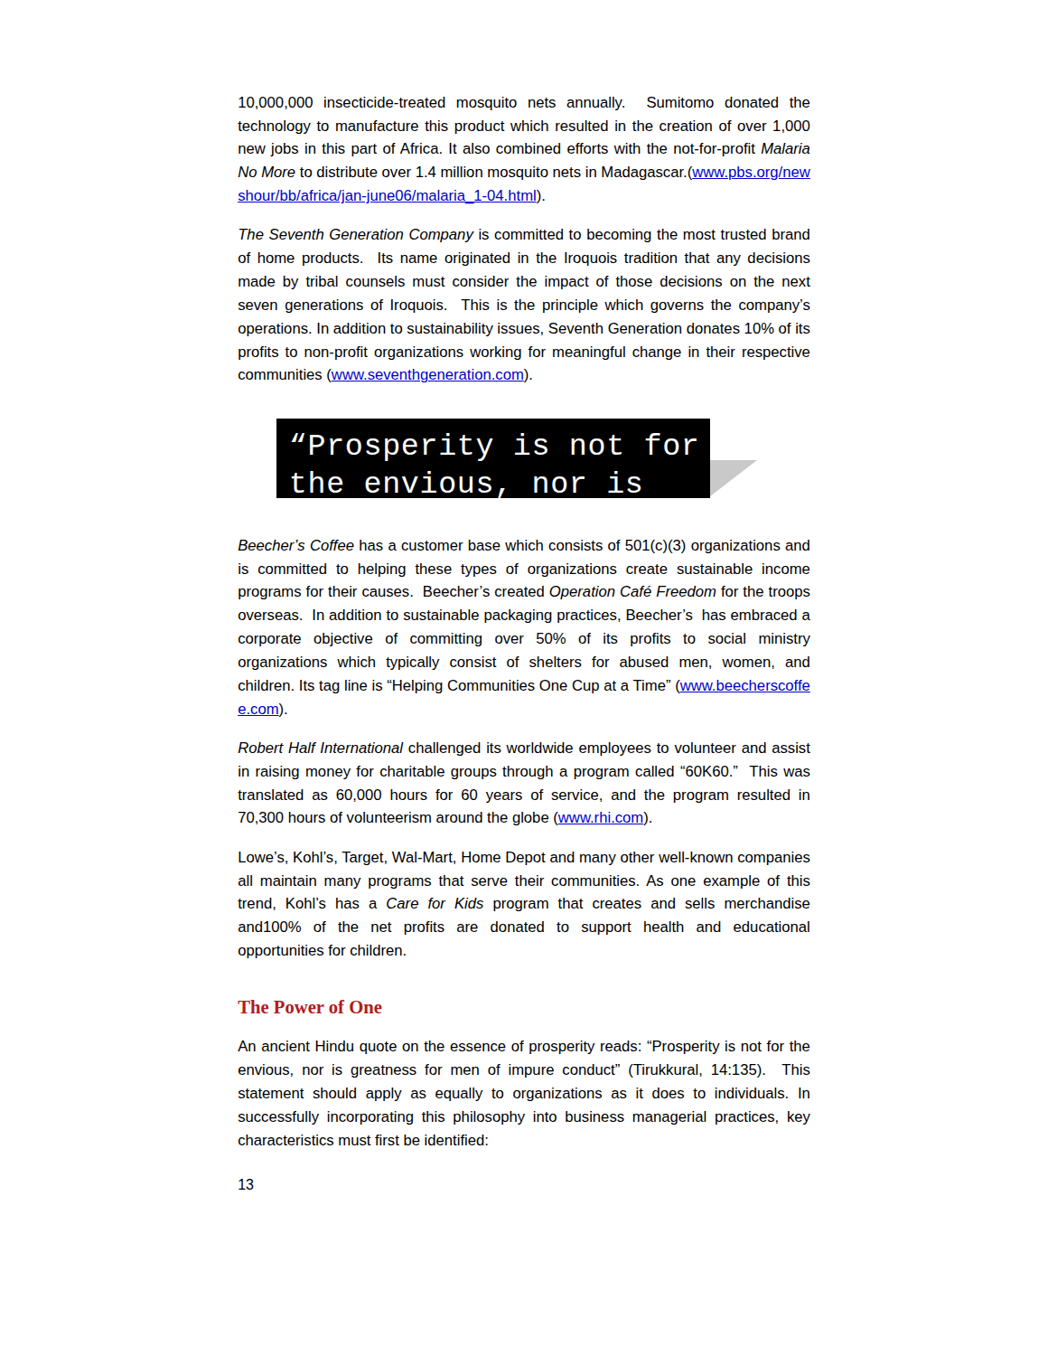10,000,000 insecticide-treated mosquito nets annually. Sumitomo donated the technology to manufacture this product which resulted in the creation of over 1,000 new jobs in this part of Africa. It also combined efforts with the not-for-profit Malaria No More to distribute over 1.4 million mosquito nets in Madagascar.(www.pbs.org/newshour/bb/africa/jan-june06/malaria_1-04.html).
The Seventh Generation Company is committed to becoming the most trusted brand of home products. Its name originated in the Iroquois tradition that any decisions made by tribal counsels must consider the impact of those decisions on the next seven generations of Iroquois. This is the principle which governs the company’s operations. In addition to sustainability issues, Seventh Generation donates 10% of its profits to non-profit organizations working for meaningful change in their respective communities (www.seventhgeneration.com).
“Prosperity is not for the envious, nor is greatness for men of
Beecher’s Coffee has a customer base which consists of 501(c)(3) organizations and is committed to helping these types of organizations create sustainable income programs for their causes. Beecher’s created Operation Café Freedom for the troops overseas. In addition to sustainable packaging practices, Beecher’s has embraced a corporate objective of committing over 50% of its profits to social ministry organizations which typically consist of shelters for abused men, women, and children. Its tag line is “Helping Communities One Cup at a Time” (www.beecherscoffee.com).
Robert Half International challenged its worldwide employees to volunteer and assist in raising money for charitable groups through a program called “60K60.” This was translated as 60,000 hours for 60 years of service, and the program resulted in 70,300 hours of volunteerism around the globe (www.rhi.com).
Lowe’s, Kohl’s, Target, Wal-Mart, Home Depot and many other well-known companies all maintain many programs that serve their communities. As one example of this trend, Kohl’s has a Care for Kids program that creates and sells merchandise and100% of the net profits are donated to support health and educational opportunities for children.
The Power of One
An ancient Hindu quote on the essence of prosperity reads: “Prosperity is not for the envious, nor is greatness for men of impure conduct” (Tirukkural, 14:135). This statement should apply as equally to organizations as it does to individuals. In successfully incorporating this philosophy into business managerial practices, key characteristics must first be identified:
13